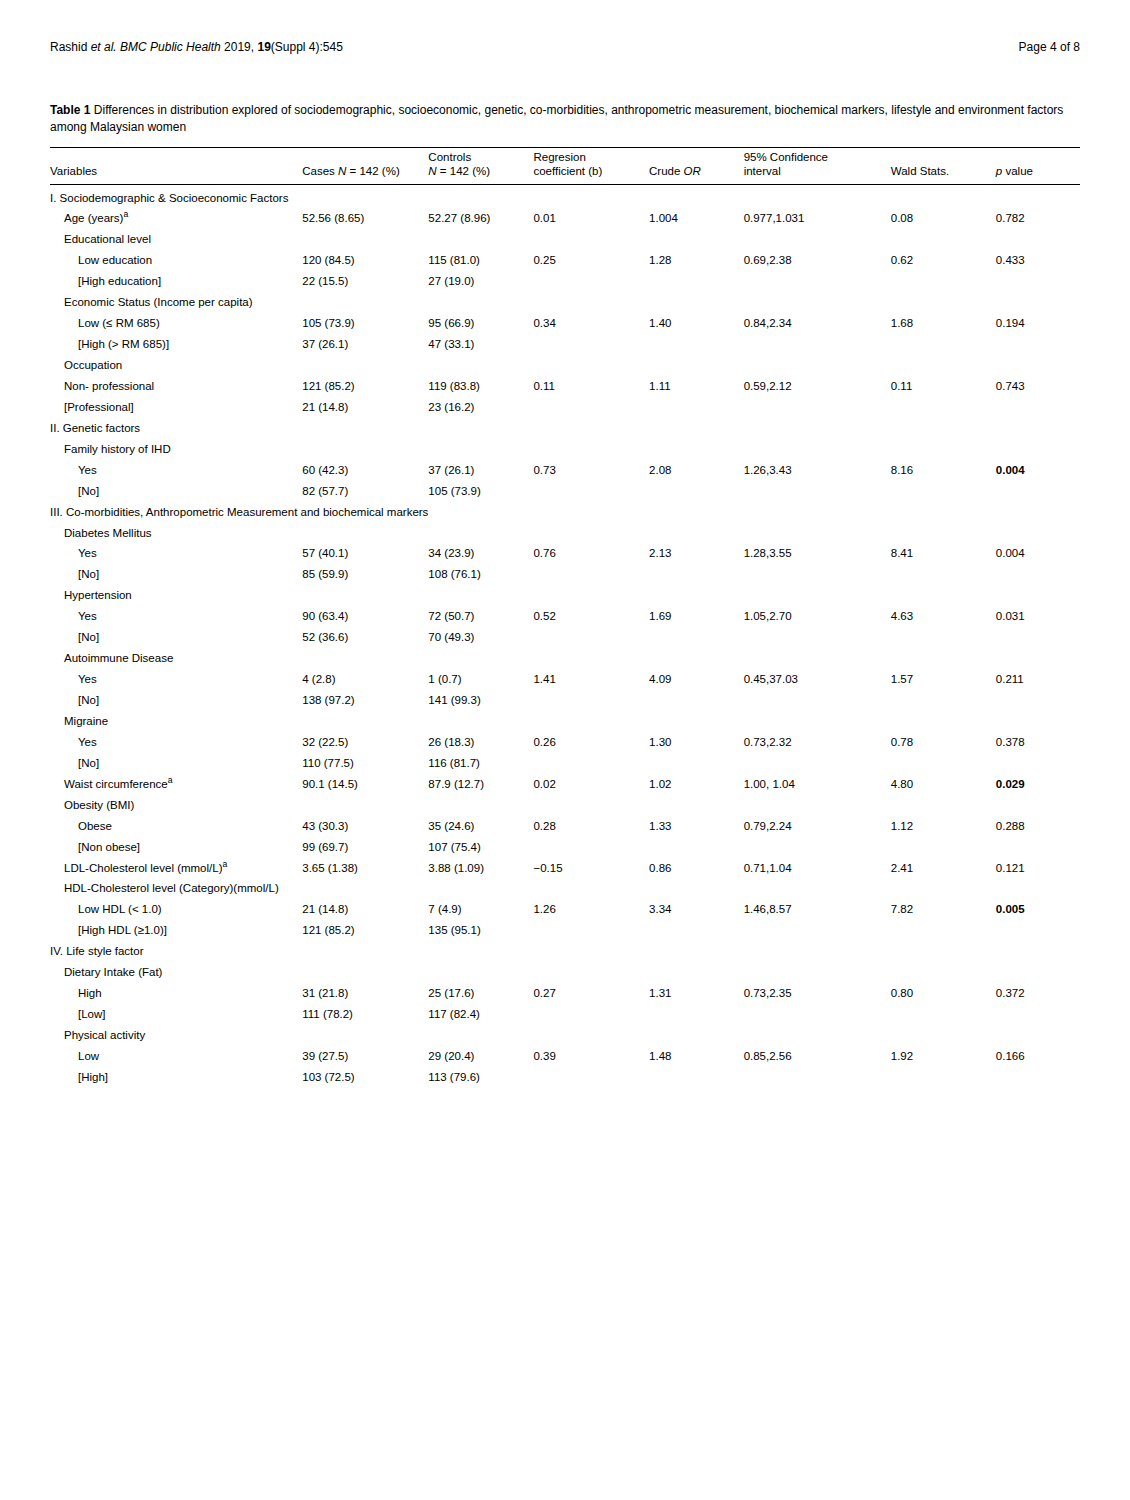Rashid et al. BMC Public Health 2019, 19(Suppl 4):545
Page 4 of 8
Table 1 Differences in distribution explored of sociodemographic, socioeconomic, genetic, co-morbidities, anthropometric measurement, biochemical markers, lifestyle and environment factors among Malaysian women
| Variables | Cases N = 142 (%) | Controls N = 142 (%) | Regresion coefficient (b) | Crude OR | 95% Confidence interval | Wald Stats. | p value |
| --- | --- | --- | --- | --- | --- | --- | --- |
| I. Sociodemographic & Socioeconomic Factors |
| Age (years) a | 52.56 (8.65) | 52.27 (8.96) | 0.01 | 1.004 | 0.977,1.031 | 0.08 | 0.782 |
| Educational level | | | | | | | |
| Low education | 120 (84.5) | 115 (81.0) | 0.25 | 1.28 | 0.69,2.38 | 0.62 | 0.433 |
| [High education] | 22 (15.5) | 27 (19.0) | | | | | |
| Economic Status (Income per capita) | | | | | | | |
| Low (≤ RM 685) | 105 (73.9) | 95 (66.9) | 0.34 | 1.40 | 0.84,2.34 | 1.68 | 0.194 |
| [High (> RM 685)] | 37 (26.1) | 47 (33.1) | | | | | |
| Occupation | | | | | | | |
| Non- professional | 121 (85.2) | 119 (83.8) | 0.11 | 1.11 | 0.59,2.12 | 0.11 | 0.743 |
| [Professional] | 21 (14.8) | 23 (16.2) | | | | | |
| II. Genetic factors | | | | | | | |
| Family history of IHD | | | | | | | |
| Yes | 60 (42.3) | 37 (26.1) | 0.73 | 2.08 | 1.26,3.43 | 8.16 | 0.004 |
| [No] | 82 (57.7) | 105 (73.9) | | | | | |
| III. Co-morbidities, Anthropometric Measurement and biochemical markers |
| Diabetes Mellitus | | | | | | | |
| Yes | 57 (40.1) | 34 (23.9) | 0.76 | 2.13 | 1.28,3.55 | 8.41 | 0.004 |
| [No] | 85 (59.9) | 108 (76.1) | | | | | |
| Hypertension | | | | | | | |
| Yes | 90 (63.4) | 72 (50.7) | 0.52 | 1.69 | 1.05,2.70 | 4.63 | 0.031 |
| [No] | 52 (36.6) | 70 (49.3) | | | | | |
| Autoimmune Disease | | | | | | | |
| Yes | 4 (2.8) | 1 (0.7) | 1.41 | 4.09 | 0.45,37.03 | 1.57 | 0.211 |
| [No] | 138 (97.2) | 141 (99.3) | | | | | |
| Migraine | | | | | | | |
| Yes | 32 (22.5) | 26 (18.3) | 0.26 | 1.30 | 0.73,2.32 | 0.78 | 0.378 |
| [No] | 110 (77.5) | 116 (81.7) | | | | | |
| Waist circumference a | 90.1 (14.5) | 87.9 (12.7) | 0.02 | 1.02 | 1.00, 1.04 | 4.80 | 0.029 |
| Obesity (BMI) | | | | | | | |
| Obese | 43 (30.3) | 35 (24.6) | 0.28 | 1.33 | 0.79,2.24 | 1.12 | 0.288 |
| [Non obese] | 99 (69.7) | 107 (75.4) | | | | | |
| LDL-Cholesterol level (mmol/L) a | 3.65 (1.38) | 3.88 (1.09) | −0.15 | 0.86 | 0.71,1.04 | 2.41 | 0.121 |
| HDL-Cholesterol level (Category)(mmol/L) | | | | | | | |
| Low HDL (< 1.0) | 21 (14.8) | 7 (4.9) | 1.26 | 3.34 | 1.46,8.57 | 7.82 | 0.005 |
| [High HDL (≥1.0)] | 121 (85.2) | 135 (95.1) | | | | | |
| IV. Life style factor | | | | | | | |
| Dietary Intake (Fat) | | | | | | | |
| High | 31 (21.8) | 25 (17.6) | 0.27 | 1.31 | 0.73,2.35 | 0.80 | 0.372 |
| [Low] | 111 (78.2) | 117 (82.4) | | | | | |
| Physical activity | | | | | | | |
| Low | 39 (27.5) | 29 (20.4) | 0.39 | 1.48 | 0.85,2.56 | 1.92 | 0.166 |
| [High] | 103 (72.5) | 113 (79.6) | | | | | |